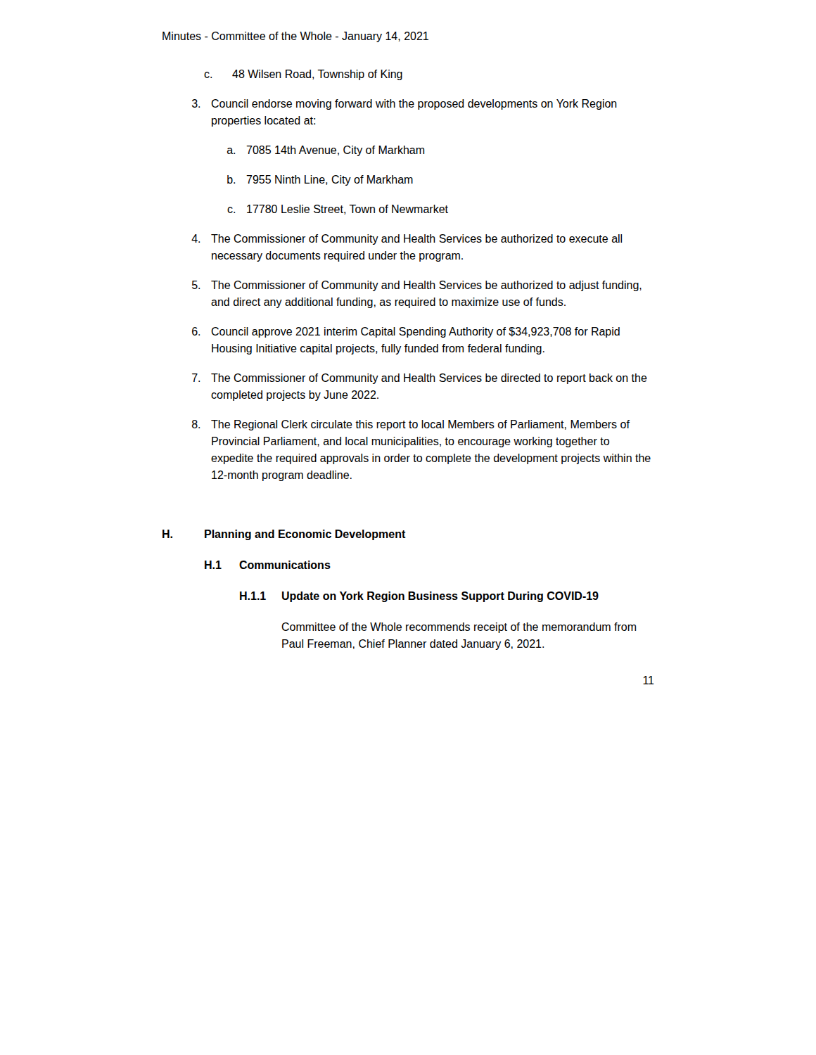Minutes - Committee of the Whole - January 14, 2021
c. 48 Wilsen Road, Township of King
Council endorse moving forward with the proposed developments on York Region properties located at:
7085 14th Avenue, City of Markham
7955 Ninth Line, City of Markham
17780 Leslie Street, Town of Newmarket
The Commissioner of Community and Health Services be authorized to execute all necessary documents required under the program.
The Commissioner of Community and Health Services be authorized to adjust funding, and direct any additional funding, as required to maximize use of funds.
Council approve 2021 interim Capital Spending Authority of $34,923,708 for Rapid Housing Initiative capital projects, fully funded from federal funding.
The Commissioner of Community and Health Services be directed to report back on the completed projects by June 2022.
The Regional Clerk circulate this report to local Members of Parliament, Members of Provincial Parliament, and local municipalities, to encourage working together to expedite the required approvals in order to complete the development projects within the 12-month program deadline.
H. Planning and Economic Development
H.1 Communications
H.1.1 Update on York Region Business Support During COVID-19
Committee of the Whole recommends receipt of the memorandum from Paul Freeman, Chief Planner dated January 6, 2021.
11